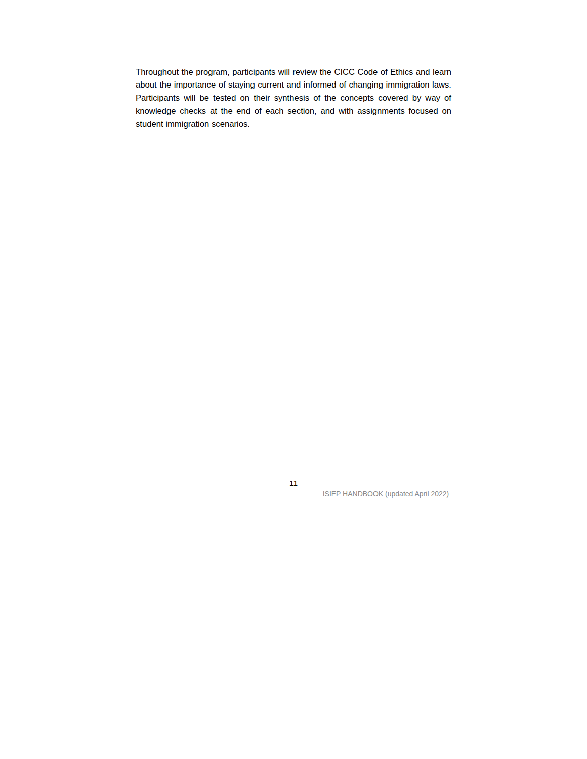Throughout the program, participants will review the CICC Code of Ethics and learn about the importance of staying current and informed of changing immigration laws. Participants will be tested on their synthesis of the concepts covered by way of knowledge checks at the end of each section, and with assignments focused on student immigration scenarios.
11
ISIEP HANDBOOK (updated April 2022)